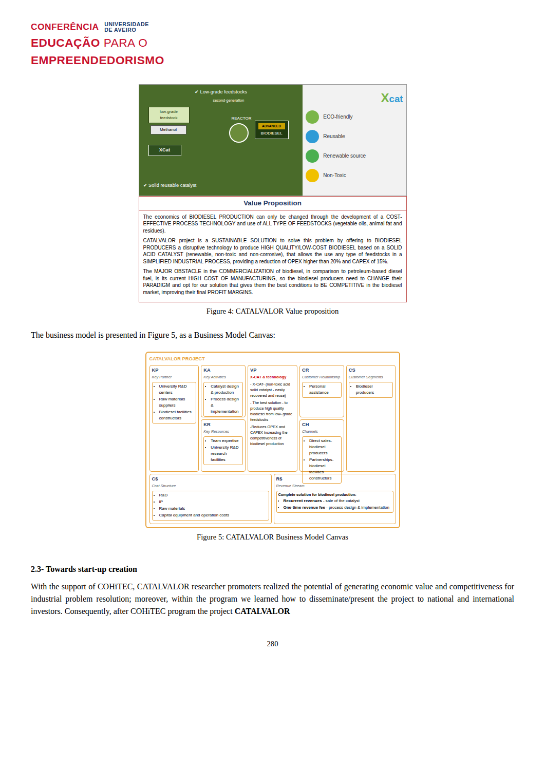CONFERÊNCIA UNIVERSIDADE
DE AVEIRO
EDUCAÇÃO PARA O
EMPREENDEDORISMO
Low-grade feedstocks
second-generation
low-grade
feedstock
Methanol
XCat
REACTOR
ADVANCEDBIODIESEL
Solid reusable catalyst
Xcat
ECO-friendly
Reusable
Renewable source
Non-Toxic
Value Proposition
The economics of BIODIESEL PRODUCTION can only be changed through the development of a COST-EFFECTIVE PROCESS TECHNOLOGY and use of ALL TYPE OF FEEDSTOCKS (vegetable oils, animal fat and residues).
CATALVALOR project is a SUSTAINABLE SOLUTION to solve this problem by offering to BIODIESEL PRODUCERS a disruptive technology to produce HIGH QUALITY/LOW-COST BIODIESEL based on a SOLID ACID CATALYST (renewable, non-toxic and non-corrosive), that allows the use any type of feedstocks in a SIMPLIFIED INDUSTRIAL PROCESS, providing a reduction of OPEX higher than 20% and CAPEX of 15%.
The MAJOR OBSTACLE in the COMMERCIALIZATION of biodiesel, in comparison to petroleum-based diesel fuel, is its current HIGH COST OF MANUFACTURING, so the biodiesel producers need to CHANGE their PARADIGM and opt for our solution that gives them the best conditions to BE COMPETITIVE in the biodiesel market, improving their final PROFIT MARGINS.
Figure 4: CATALVALOR Value proposition
The business model is presented in Figure 5, as a Business Model Canvas:
CATALVALOR PROJECT
KP
Key Partner
University R&D centers
Raw materials suppliers
Biodiesel facilities constructors
KA
Key Activities
Catalyst design & production
Process design & implementation
KR
Key Resources
Team expertise
University R&D research facilities
VP
X-CAT & technology
- X-CAT- (non-toxic acid solid catalyst - easily recovered and reuse)
- The best solution - to produce high quality biodiesel from low- grade feedstocks
-Reduces OPEX and CAPEX increasing the competitiveness of biodiesel production
CR
Customer Relationship
Personal assistance
CH
Channels
Direct sales- biodiesel producers
Partnerships- biodiesel facilities constructors
CS
Customer Segments
Biodiesel producers
C$
Cost Structure
R&D
IP
Raw materials
Capital equipment and operation costs
R$
Revenue Stream
Complete solution for biodiesel production:
Recurrent revenues - sale of the catalyst
One-time revenue fee - process design & implementation
Figure 5: CATALVALOR Business Model Canvas
2.3- Towards start-up creation
With the support of COHiTEC, CATALVALOR researcher promoters realized the potential of generating economic value and competitiveness for industrial problem resolution; moreover, within the program we learned how to disseminate/present the project to national and international investors. Consequently, after COHiTEC program the project CATALVALOR
280